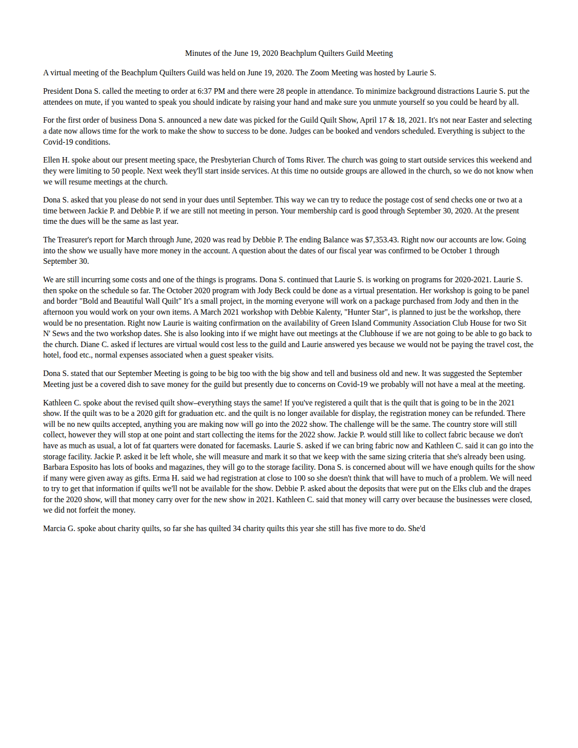Minutes of the June 19, 2020 Beachplum Quilters Guild Meeting
A virtual meeting of the Beachplum Quilters Guild was held on June 19, 2020. The Zoom Meeting was hosted by Laurie S.
President Dona S. called the meeting to order at 6:37 PM and there were 28 people in attendance. To minimize background distractions Laurie S. put the attendees on mute, if you wanted to speak you should indicate by raising your hand and make sure you unmute yourself so you could be heard by all.
For the first order of business Dona S. announced a new date was picked for the Guild Quilt Show, April 17 & 18, 2021. It's not near Easter and selecting a date now allows time for the work to make the show to success to be done. Judges can be booked and vendors scheduled. Everything is subject to the Covid-19 conditions.
Ellen H. spoke about our present meeting space, the Presbyterian Church of Toms River. The church was going to start outside services this weekend and they were limiting to 50 people. Next week they'll start inside services. At this time no outside groups are allowed in the church, so we do not know when we will resume meetings at the church.
Dona S. asked that you please do not send in your dues until September. This way we can try to reduce the postage cost of send checks one or two at a time between Jackie P. and Debbie P. if we are still not meeting in person. Your membership card is good through September 30, 2020. At the present time the dues will be the same as last year.
The Treasurer's report for March through June, 2020 was read by Debbie P. The ending Balance was $7,353.43. Right now our accounts are low. Going into the show we usually have more money in the account. A question about the dates of our fiscal year was confirmed to be October 1 through September 30.
We are still incurring some costs and one of the things is programs. Dona S. continued that Laurie S. is working on programs for 2020-2021. Laurie S. then spoke on the schedule so far. The October 2020 program with Jody Beck could be done as a virtual presentation. Her workshop is going to be panel and border "Bold and Beautiful Wall Quilt" It's a small project, in the morning everyone will work on a package purchased from Jody and then in the afternoon you would work on your own items. A March 2021 workshop with Debbie Kalenty, "Hunter Star", is planned to just be the workshop, there would be no presentation. Right now Laurie is waiting confirmation on the availability of Green Island Community Association Club House for two Sit N' Sews and the two workshop dates. She is also looking into if we might have out meetings at the Clubhouse if we are not going to be able to go back to the church. Diane C. asked if lectures are virtual would cost less to the guild and Laurie answered yes because we would not be paying the travel cost, the hotel, food etc., normal expenses associated when a guest speaker visits.
Dona S. stated that our September Meeting is going to be big too with the big show and tell and business old and new. It was suggested the September Meeting just be a covered dish to save money for the guild but presently due to concerns on Covid-19 we probably will not have a meal at the meeting.
Kathleen C. spoke about the revised quilt show–everything stays the same! If you've registered a quilt that is the quilt that is going to be in the 2021 show. If the quilt was to be a 2020 gift for graduation etc. and the quilt is no longer available for display, the registration money can be refunded. There will be no new quilts accepted, anything you are making now will go into the 2022 show. The challenge will be the same. The country store will still collect, however they will stop at one point and start collecting the items for the 2022 show. Jackie P. would still like to collect fabric because we don't have as much as usual, a lot of fat quarters were donated for facemasks. Laurie S. asked if we can bring fabric now and Kathleen C. said it can go into the storage facility. Jackie P. asked it be left whole, she will measure and mark it so that we keep with the same sizing criteria that she's already been using. Barbara Esposito has lots of books and magazines, they will go to the storage facility. Dona S. is concerned about will we have enough quilts for the show if many were given away as gifts. Erma H. said we had registration at close to 100 so she doesn't think that will have to much of a problem. We will need to try to get that information if quilts we'll not be available for the show. Debbie P. asked about the deposits that were put on the Elks club and the drapes for the 2020 show, will that money carry over for the new show in 2021. Kathleen C. said that money will carry over because the businesses were closed, we did not forfeit the money.
Marcia G. spoke about charity quilts, so far she has quilted 34 charity quilts this year she still has five more to do. She'd